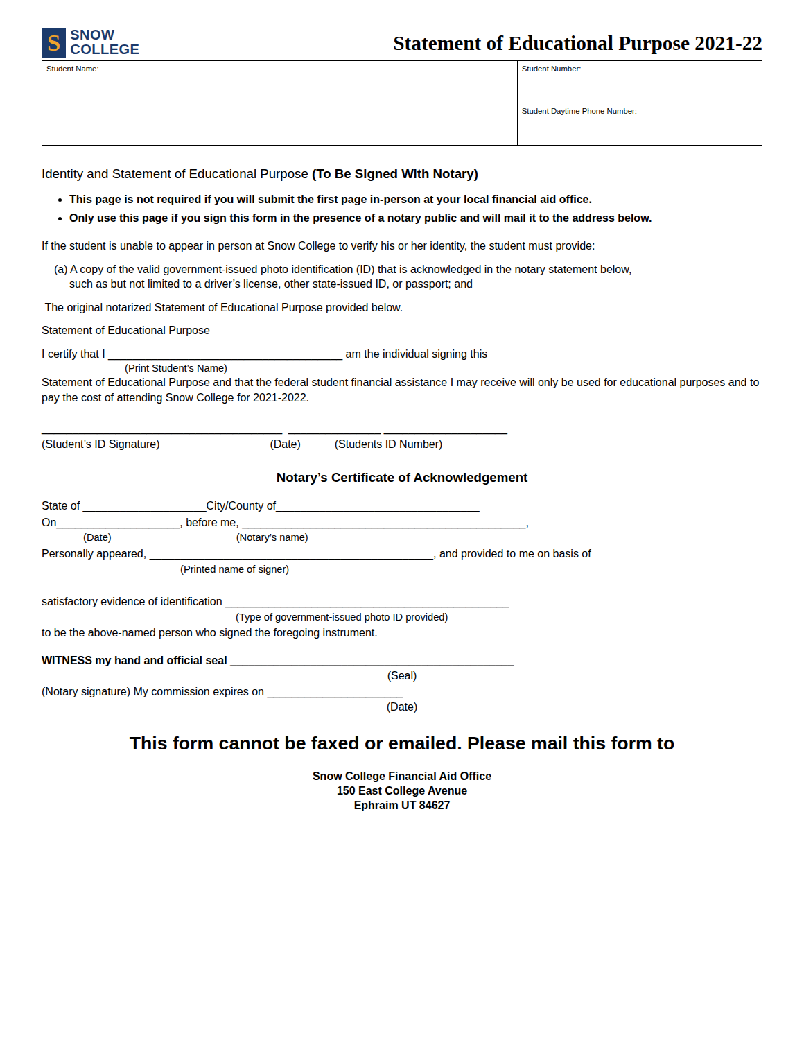S
SNOW
COLLEGE
Statement of Educational Purpose 2021-22
| Student Name: | Student Number: |
| | Student Daytime Phone Number: |
Identity and Statement of Educational Purpose (To Be Signed With Notary)
This page is not required if you will submit the first page in-person at your local financial aid office.
Only use this page if you sign this form in the presence of a notary public and will mail it to the address below.
If the student is unable to appear in person at Snow College to verify his or her identity, the student must provide:
(a) A copy of the valid government-issued photo identification (ID) that is acknowledged in the notary statement below, such as but not limited to a driver’s license, other state-issued ID, or passport; and
The original notarized Statement of Educational Purpose provided below.
Statement of Educational Purpose
I certify that I ______________________________________ am the individual signing this
(Print Student’s Name) Statement of Educational Purpose and that the federal student financial assistance I may receive will only be used for educational purposes and to pay the cost of attending Snow College for 2021-2022.
_______________________________________ _______________ ____________________
(Student’s ID Signature) (Date) (Students ID Number)
Notary’s Certificate of Acknowledgement
State of ____________________City/County of_________________________________
On____________________, before me, ______________________________________________,
(Date) (Notary’s name)
Personally appeared, ______________________________________________, and provided to me on basis of
(Printed name of signer)
satisfactory evidence of identification ______________________________________________
(Type of government-issued photo ID provided)
to be the above-named person who signed the foregoing instrument.
WITNESS my hand and official seal ______________________________________________
(Seal)
(Notary signature) My commission expires on ______________________
(Date)
This form cannot be faxed or emailed. Please mail this form to
Snow College Financial Aid Office
150 East College Avenue
Ephraim UT 84627